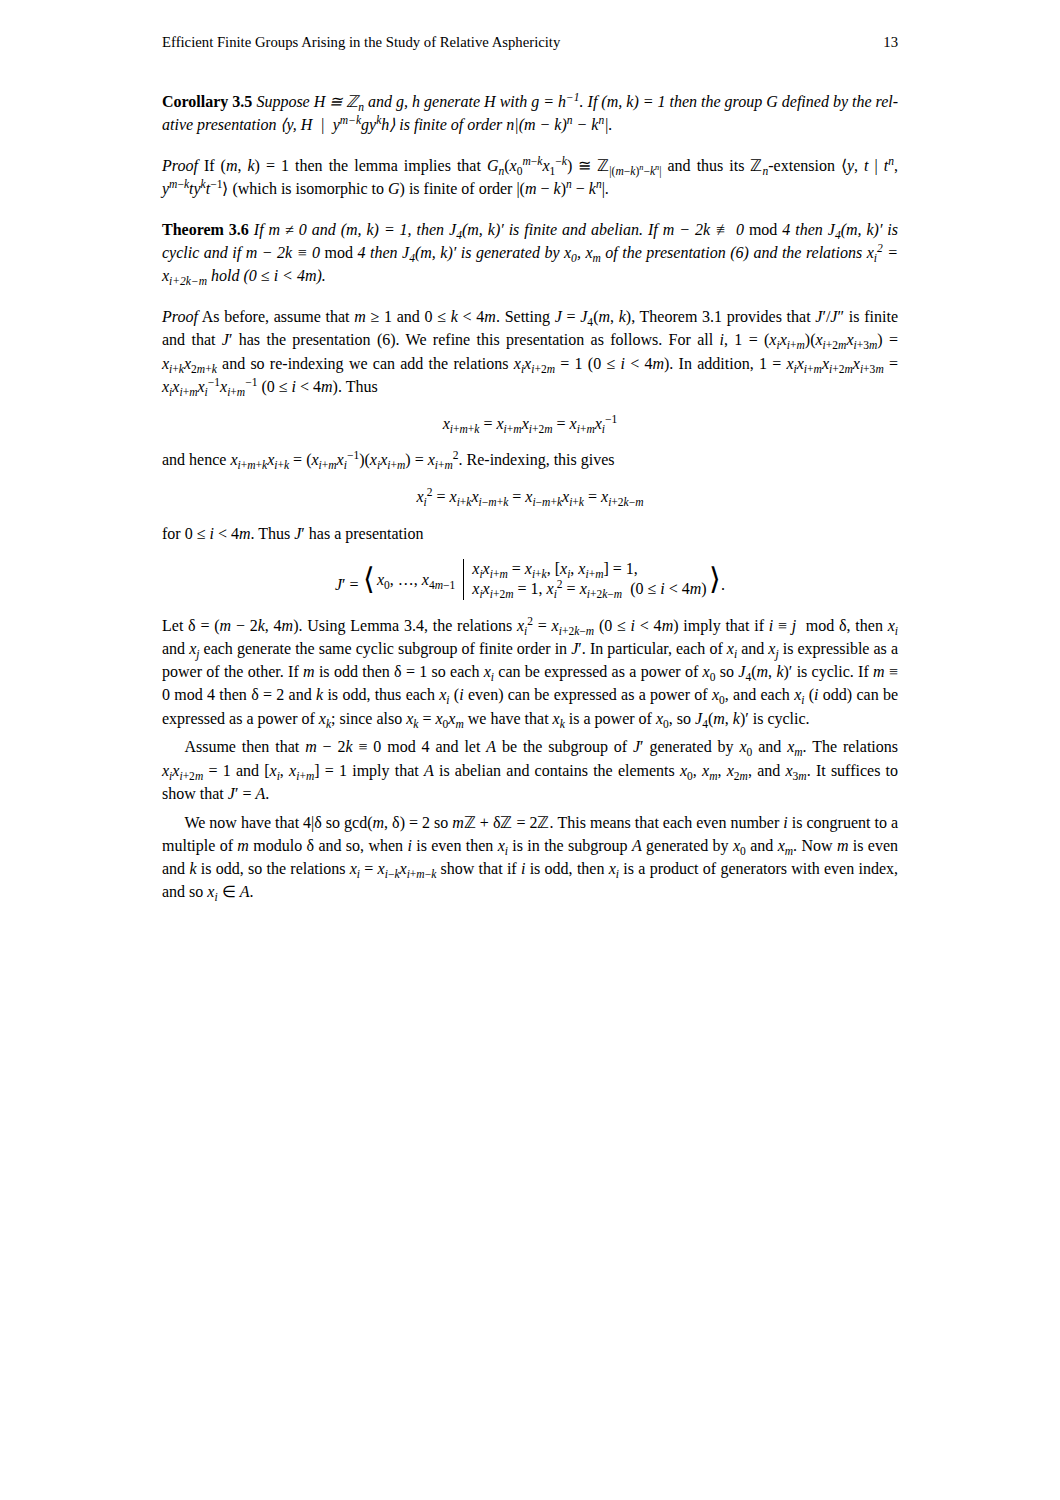Efficient Finite Groups Arising in the Study of Relative Asphericity 13
Corollary 3.5 Suppose H ≅ ℤn and g, h generate H with g = h−1. If (m, k) = 1 then the group G defined by the relative presentation ⟨y, H | ym−kgykh⟩ is finite of order n|(m − k)n − kn|.
Proof If (m, k) = 1 then the lemma implies that Gn(x0m−kx1−k) ≅ ℤ|(m−k)n−kn| and thus its ℤn-extension ⟨y, t | tn, ym−ktykt−1⟩ (which is isomorphic to G) is finite of order |(m − k)n − kn|.
Theorem 3.6 If m ≠ 0 and (m, k) = 1, then J4(m, k)′ is finite and abelian. If m − 2k ≢ 0 mod 4 then J4(m, k)′ is cyclic and if m − 2k ≡ 0 mod 4 then J4(m, k)′ is generated by x0, xm of the presentation (6) and the relations xi2 = xi+2k−m hold (0 ≤ i < 4m).
Proof As before, assume that m ≥ 1 and 0 ≤ k < 4m. Setting J = J4(m, k), Theorem 3.1 provides that J′/J″ is finite and that J′ has the presentation (6). We refine this presentation as follows. For all i, 1 = (xixi+m)(xi+2mxi+3m) = xi+kx2m+k and so re-indexing we can add the relations xixi+2m = 1 (0 ≤ i < 4m). In addition, 1 = xixi+mxi+2mxi+3m = xixi+mxi−1xi+m−1 (0 ≤ i < 4m). Thus
xi+m+k = xi+mxi+2m = xi+mxi−1
and hence xi+m+kxi+k = (xi+mxi−1)(xixi+m) = xi+m2. Re-indexing, this gives
xi2 = xi+kxi−m+k = xi−m+kxi+k = xi+2k−m
for 0 ≤ i < 4m. Thus J′ has a presentation
J′ = ⟨x0, …, x4m−1 xixi+m = xi+k, [xi, xi+m] = 1,
xixi+2m = 1, xi2 = xi+2k−m (0 ≤ i < 4m)⟩.
Let δ = (m − 2k, 4m). Using Lemma 3.4, the relations xi2 = xi+2k−m (0 ≤ i < 4m) imply that if i ≡ j mod δ, then xi and xj each generate the same cyclic subgroup of finite order in J′. In particular, each of xi and xj is expressible as a power of the other. If m is odd then δ = 1 so each xi can be expressed as a power of x0 so J4(m, k)′ is cyclic. If m ≡ 0 mod 4 then δ = 2 and k is odd, thus each xi (i even) can be expressed as a power of x0, and each xi (i odd) can be expressed as a power of xk; since also xk = x0xm we have that xk is a power of x0, so J4(m, k)′ is cyclic.
Assume then that m − 2k ≡ 0 mod 4 and let A be the subgroup of J′ generated by x0 and xm. The relations xixi+2m = 1 and [xi, xi+m] = 1 imply that A is abelian and contains the elements x0, xm, x2m, and x3m. It suffices to show that J′ = A.
We now have that 4|δ so gcd(m, δ) = 2 so mℤ + δℤ = 2ℤ. This means that each even number i is congruent to a multiple of m modulo δ and so, when i is even then xi is in the subgroup A generated by x0 and xm. Now m is even and k is odd, so the relations xi = xi−kxi+m−k show that if i is odd, then xi is a product of generators with even index, and so xi ∈ A.